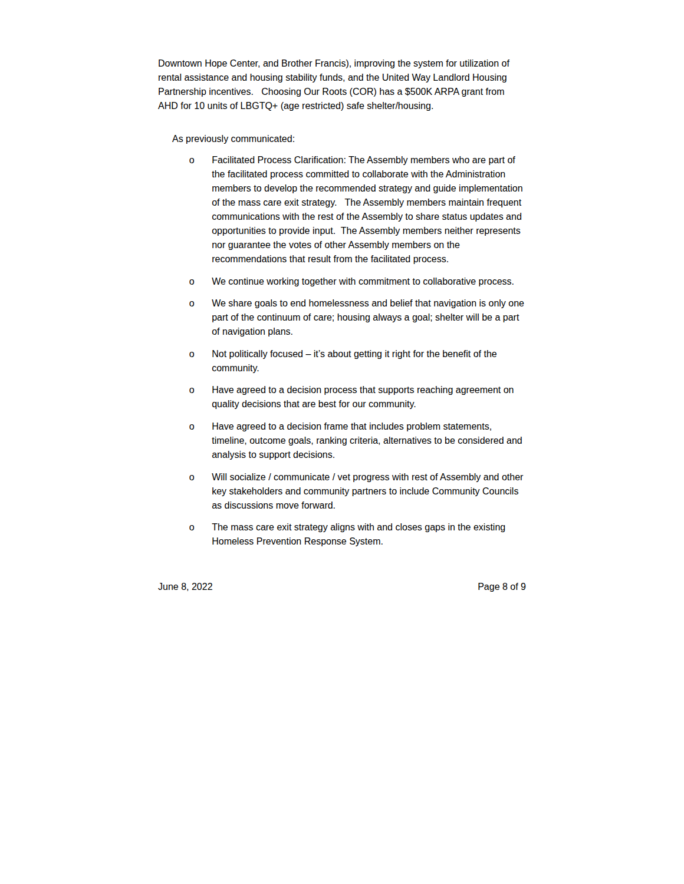Downtown Hope Center, and Brother Francis), improving the system for utilization of rental assistance and housing stability funds, and the United Way Landlord Housing Partnership incentives. Choosing Our Roots (COR) has a $500K ARPA grant from AHD for 10 units of LBGTQ+ (age restricted) safe shelter/housing.
As previously communicated:
Facilitated Process Clarification: The Assembly members who are part of the facilitated process committed to collaborate with the Administration members to develop the recommended strategy and guide implementation of the mass care exit strategy. The Assembly members maintain frequent communications with the rest of the Assembly to share status updates and opportunities to provide input. The Assembly members neither represents nor guarantee the votes of other Assembly members on the recommendations that result from the facilitated process.
We continue working together with commitment to collaborative process.
We share goals to end homelessness and belief that navigation is only one part of the continuum of care; housing always a goal; shelter will be a part of navigation plans.
Not politically focused – it’s about getting it right for the benefit of the community.
Have agreed to a decision process that supports reaching agreement on quality decisions that are best for our community.
Have agreed to a decision frame that includes problem statements, timeline, outcome goals, ranking criteria, alternatives to be considered and analysis to support decisions.
Will socialize / communicate / vet progress with rest of Assembly and other key stakeholders and community partners to include Community Councils as discussions move forward.
The mass care exit strategy aligns with and closes gaps in the existing Homeless Prevention Response System.
June 8, 2022 Page 8 of 9